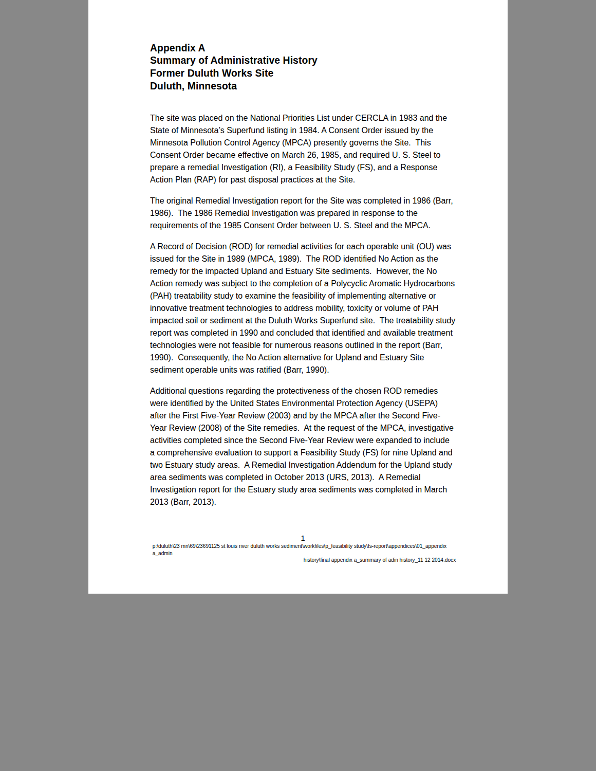Appendix A Summary of Administrative History Former Duluth Works Site Duluth, Minnesota
The site was placed on the National Priorities List under CERCLA in 1983 and the State of Minnesota’s Superfund listing in 1984. A Consent Order issued by the Minnesota Pollution Control Agency (MPCA) presently governs the Site. This Consent Order became effective on March 26, 1985, and required U. S. Steel to prepare a remedial Investigation (RI), a Feasibility Study (FS), and a Response Action Plan (RAP) for past disposal practices at the Site.
The original Remedial Investigation report for the Site was completed in 1986 (Barr, 1986). The 1986 Remedial Investigation was prepared in response to the requirements of the 1985 Consent Order between U. S. Steel and the MPCA.
A Record of Decision (ROD) for remedial activities for each operable unit (OU) was issued for the Site in 1989 (MPCA, 1989). The ROD identified No Action as the remedy for the impacted Upland and Estuary Site sediments. However, the No Action remedy was subject to the completion of a Polycyclic Aromatic Hydrocarbons (PAH) treatability study to examine the feasibility of implementing alternative or innovative treatment technologies to address mobility, toxicity or volume of PAH impacted soil or sediment at the Duluth Works Superfund site. The treatability study report was completed in 1990 and concluded that identified and available treatment technologies were not feasible for numerous reasons outlined in the report (Barr, 1990). Consequently, the No Action alternative for Upland and Estuary Site sediment operable units was ratified (Barr, 1990).
Additional questions regarding the protectiveness of the chosen ROD remedies were identified by the United States Environmental Protection Agency (USEPA) after the First Five-Year Review (2003) and by the MPCA after the Second Five-Year Review (2008) of the Site remedies. At the request of the MPCA, investigative activities completed since the Second Five-Year Review were expanded to include a comprehensive evaluation to support a Feasibility Study (FS) for nine Upland and two Estuary study areas. A Remedial Investigation Addendum for the Upland study area sediments was completed in October 2013 (URS, 2013). A Remedial Investigation report for the Estuary study area sediments was completed in March 2013 (Barr, 2013).
1
p:\duluth\23 mn\69\23691125 st louis river duluth works sediment\workfiles\p_feasibility study\fs-report\appendices\01_appendix a_admin history\final appendix a_summary of adin history_11 12 2014.docx